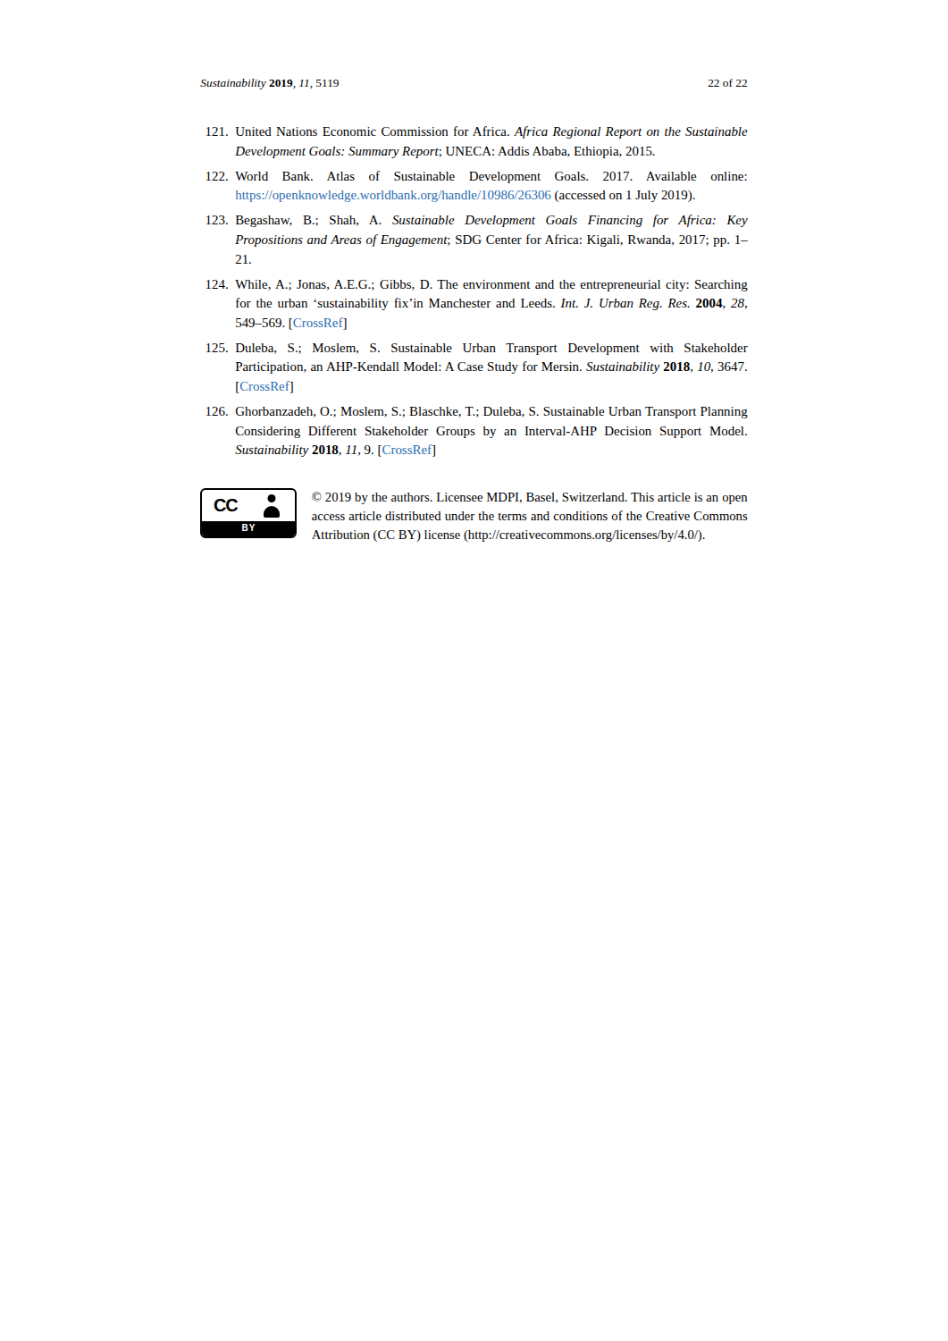Sustainability 2019, 11, 5119
22 of 22
121. United Nations Economic Commission for Africa. Africa Regional Report on the Sustainable Development Goals: Summary Report; UNECA: Addis Ababa, Ethiopia, 2015.
122. World Bank. Atlas of Sustainable Development Goals. 2017. Available online: https://openknowledge.worldbank.org/handle/10986/26306 (accessed on 1 July 2019).
123. Begashaw, B.; Shah, A. Sustainable Development Goals Financing for Africa: Key Propositions and Areas of Engagement; SDG Center for Africa: Kigali, Rwanda, 2017; pp. 1–21.
124. While, A.; Jonas, A.E.G.; Gibbs, D. The environment and the entrepreneurial city: Searching for the urban ‘sustainability fix’in Manchester and Leeds. Int. J. Urban Reg. Res. 2004, 28, 549–569. [CrossRef]
125. Duleba, S.; Moslem, S. Sustainable Urban Transport Development with Stakeholder Participation, an AHP-Kendall Model: A Case Study for Mersin. Sustainability 2018, 10, 3647. [CrossRef]
126. Ghorbanzadeh, O.; Moslem, S.; Blaschke, T.; Duleba, S. Sustainable Urban Transport Planning Considering Different Stakeholder Groups by an Interval-AHP Decision Support Model. Sustainability 2018, 11, 9. [CrossRef]
CC
BY
© 2019 by the authors. Licensee MDPI, Basel, Switzerland. This article is an open access article distributed under the terms and conditions of the Creative Commons Attribution (CC BY) license (http://creativecommons.org/licenses/by/4.0/).